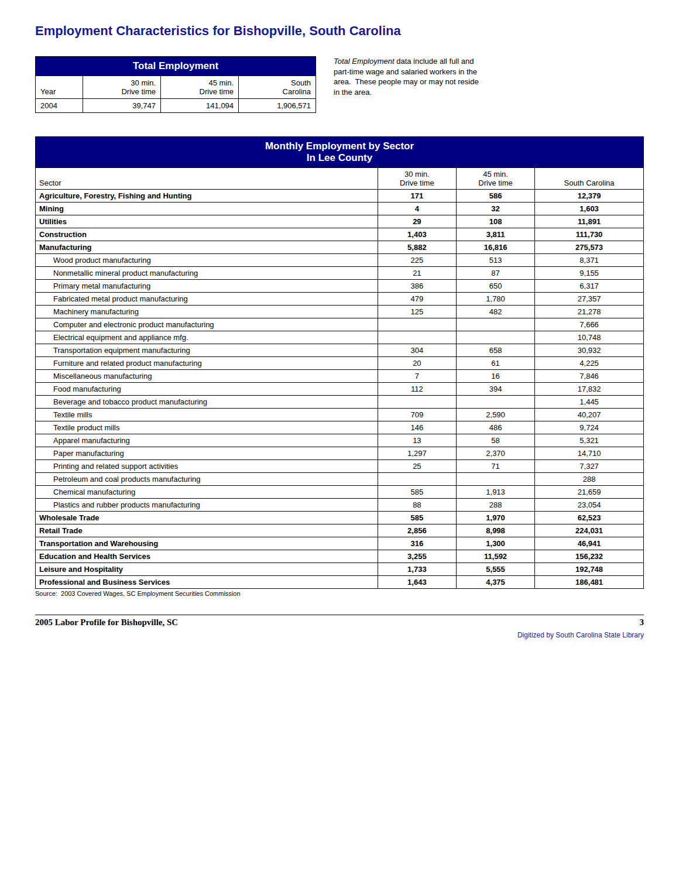Employment Characteristics for Bishopville, South Carolina
| Total Employment |
| --- |
| Year | 30 min. Drive time | 45 min. Drive time | South Carolina |
| 2004 | 39,747 | 141,094 | 1,906,571 |
Total Employment data include all full and part-time wage and salaried workers in the area. These people may or may not reside in the area.
| Monthly Employment by Sector In Lee County |
| --- |
| Sector | 30 min. Drive time | 45 min. Drive time | South Carolina |
| Agriculture, Forestry, Fishing and Hunting | 171 | 586 | 12,379 |
| Mining | 4 | 32 | 1,603 |
| Utilities | 29 | 108 | 11,891 |
| Construction | 1,403 | 3,811 | 111,730 |
| Manufacturing | 5,882 | 16,816 | 275,573 |
| Wood product manufacturing | 225 | 513 | 8,371 |
| Nonmetallic mineral product manufacturing | 21 | 87 | 9,155 |
| Primary metal manufacturing | 386 | 650 | 6,317 |
| Fabricated metal product manufacturing | 479 | 1,780 | 27,357 |
| Machinery manufacturing | 125 | 482 | 21,278 |
| Computer and electronic product manufacturing | | | 7,666 |
| Electrical equipment and appliance mfg. | | | 10,748 |
| Transportation equipment manufacturing | 304 | 658 | 30,932 |
| Furniture and related product manufacturing | 20 | 61 | 4,225 |
| Miscellaneous manufacturing | 7 | 16 | 7,846 |
| Food manufacturing | 112 | 394 | 17,832 |
| Beverage and tobacco product manufacturing | | | 1,445 |
| Textile mills | 709 | 2,590 | 40,207 |
| Textile product mills | 146 | 486 | 9,724 |
| Apparel manufacturing | 13 | 58 | 5,321 |
| Paper manufacturing | 1,297 | 2,370 | 14,710 |
| Printing and related support activities | 25 | 71 | 7,327 |
| Petroleum and coal products manufacturing | | | 288 |
| Chemical manufacturing | 585 | 1,913 | 21,659 |
| Plastics and rubber products manufacturing | 88 | 288 | 23,054 |
| Wholesale Trade | 585 | 1,970 | 62,523 |
| Retail Trade | 2,856 | 8,998 | 224,031 |
| Transportation and Warehousing | 316 | 1,300 | 46,941 |
| Education and Health Services | 3,255 | 11,592 | 156,232 |
| Leisure and Hospitality | 1,733 | 5,555 | 192,748 |
| Professional and Business Services | 1,643 | 4,375 | 186,481 |
Source: 2003 Covered Wages, SC Employment Securities Commission
2005 Labor Profile for Bishopville, SC 3
Digitized by South Carolina State Library